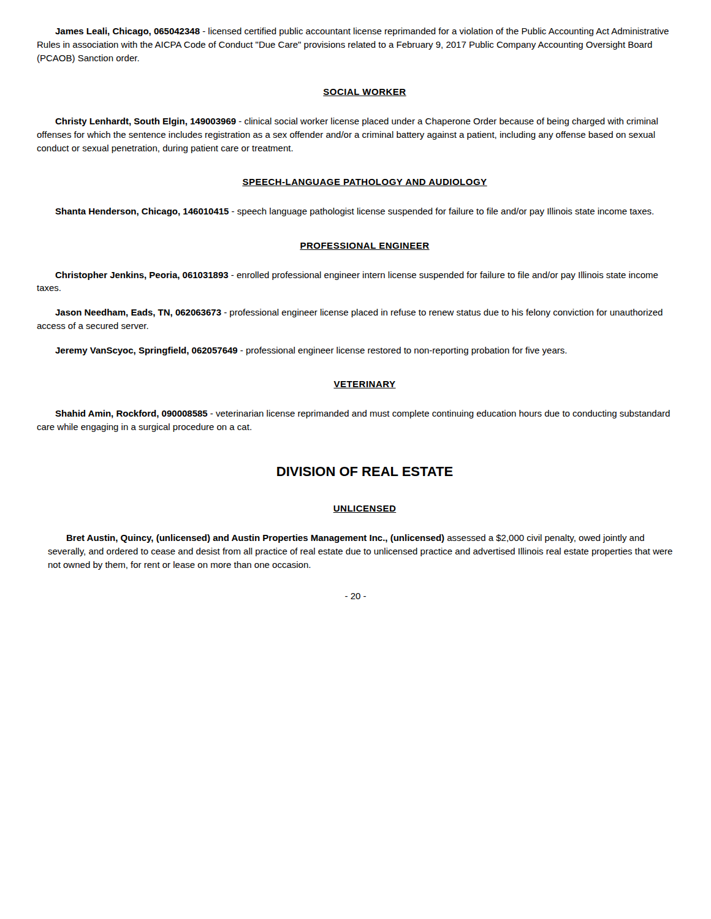James Leali, Chicago, 065042348 - licensed certified public accountant license reprimanded for a violation of the Public Accounting Act Administrative Rules in association with the AICPA Code of Conduct "Due Care" provisions related to a February 9, 2017 Public Company Accounting Oversight Board (PCAOB) Sanction order.
SOCIAL WORKER
Christy Lenhardt, South Elgin, 149003969 - clinical social worker license placed under a Chaperone Order because of being charged with criminal offenses for which the sentence includes registration as a sex offender and/or a criminal battery against a patient, including any offense based on sexual conduct or sexual penetration, during patient care or treatment.
SPEECH-LANGUAGE PATHOLOGY AND AUDIOLOGY
Shanta Henderson, Chicago, 146010415 - speech language pathologist license suspended for failure to file and/or pay Illinois state income taxes.
PROFESSIONAL ENGINEER
Christopher Jenkins, Peoria, 061031893 - enrolled professional engineer intern license suspended for failure to file and/or pay Illinois state income taxes.
Jason Needham, Eads, TN, 062063673 - professional engineer license placed in refuse to renew status due to his felony conviction for unauthorized access of a secured server.
Jeremy VanScyoc, Springfield, 062057649 - professional engineer license restored to non-reporting probation for five years.
VETERINARY
Shahid Amin, Rockford, 090008585 - veterinarian license reprimanded and must complete continuing education hours due to conducting substandard care while engaging in a surgical procedure on a cat.
DIVISION OF REAL ESTATE
UNLICENSED
Bret Austin, Quincy, (unlicensed) and Austin Properties Management Inc., (unlicensed) assessed a $2,000 civil penalty, owed jointly and severally, and ordered to cease and desist from all practice of real estate due to unlicensed practice and advertised Illinois real estate properties that were not owned by them, for rent or lease on more than one occasion.
- 20 -